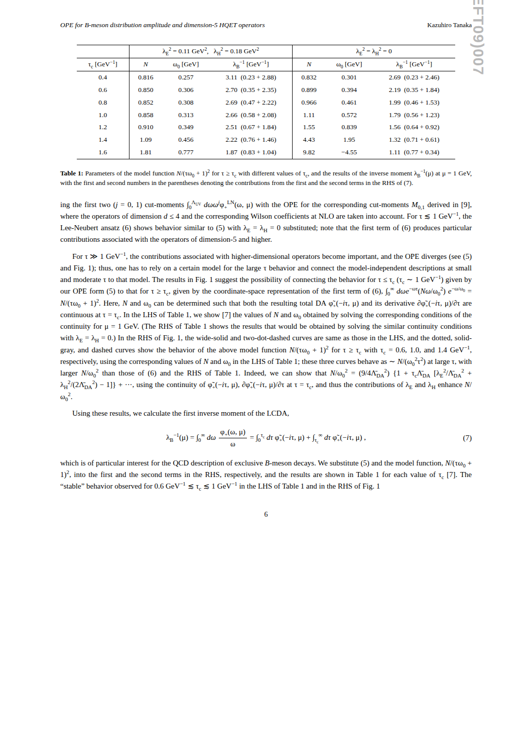PoS(EFT09)007
OPE for B-meson distribution amplitude and dimension-5 HQET operators Kazuhiro Tanaka
| | λ E 2 = 0.11 GeV 2 , λ H 2 = 0.18 GeV 2 | λ E 2 = λ H 2 = 0 |
| τ c [GeV −1 ] | N | ω 0 [GeV] | λ B −1 [GeV −1 ] | N | ω 0 [GeV] | λ B −1 [GeV −1 ] |
| 0.4 | 0.816 | 0.257 | 3.11 (0.23 + 2.88) | 0.832 | 0.301 | 2.69 (0.23 + 2.46) |
| 0.6 | 0.850 | 0.306 | 2.70 (0.35 + 2.35) | 0.899 | 0.394 | 2.19 (0.35 + 1.84) |
| 0.8 | 0.852 | 0.308 | 2.69 (0.47 + 2.22) | 0.966 | 0.461 | 1.99 (0.46 + 1.53) |
| 1.0 | 0.858 | 0.313 | 2.66 (0.58 + 2.08) | 1.11 | 0.572 | 1.79 (0.56 + 1.23) |
| 1.2 | 0.910 | 0.349 | 2.51 (0.67 + 1.84) | 1.55 | 0.839 | 1.56 (0.64 + 0.92) |
| 1.4 | 1.09 | 0.456 | 2.22 (0.76 + 1.46) | 4.43 | 1.95 | 1.32 (0.71 + 0.61) |
| 1.6 | 1.81 | 0.777 | 1.87 (0.83 + 1.04) | 9.82 | −4.55 | 1.11 (0.77 + 0.34) |
Table 1: Parameters of the model function N/(τω0 + 1)2 for τ ≥ τc with different values of τc, and the results of the inverse moment λB−1(μ) at μ = 1 GeV, with the first and second numbers in the parentheses denoting the contributions from the first and the second terms in the RHS of (7).
ing the first two (j = 0, 1) cut-moments ∫0ΛUV dωωjφ+LN(ω, μ) with the OPE for the corresponding cut-moments M0,1 derived in [9], where the operators of dimension d ≤ 4 and the corresponding Wilson coefficients at NLO are taken into account. For τ ≲ 1 GeV−1, the Lee-Neubert ansatz (6) shows behavior similar to (5) with λE = λH = 0 substituted; note that the first term of (6) produces particular contributions associated with the operators of dimension-5 and higher.
For τ ≫ 1 GeV−1, the contributions associated with higher-dimensional operators become important, and the OPE diverges (see (5) and Fig. 1); thus, one has to rely on a certain model for the large τ behavior and connect the model-independent descriptions at small and moderate τ to that model. The results in Fig. 1 suggest the possibility of connecting the behavior for τ ≤ τc (τc ∼ 1 GeV−1) given by our OPE form (5) to that for τ ≥ τc, given by the coordinate-space representation of the first term of (6), ∫0∞ dωe−ωτ(Nω/ω02) e−ω/ω0 = N/(τω0 + 1)2. Here, N and ω0 can be determined such that both the resulting total DA φ̃+(−iτ, μ) and its derivative ∂φ̃+(−iτ, μ)/∂τ are continuous at τ = τc. In the LHS of Table 1, we show [7] the values of N and ω0 obtained by solving the corresponding conditions of the continuity for μ = 1 GeV. (The RHS of Table 1 shows the results that would be obtained by solving the similar continuity conditions with λE = λH = 0.) In the RHS of Fig. 1, the wide-solid and two-dot-dashed curves are same as those in the LHS, and the dotted, solid-gray, and dashed curves show the behavior of the above model function N/(τω0 + 1)2 for τ ≥ τc with τc = 0.6, 1.0, and 1.4 GeV−1, respectively, using the corresponding values of N and ω0 in the LHS of Table 1; these three curves behave as ∼ N/(ω02τ2) at large τ, with larger N/ω02 than those of (6) and the RHS of Table 1. Indeed, we can show that N/ω02 = (9/4Λ̄DA2) {1 + τcΛ̄DA [λE2/Λ̄DA2 + λH2/(2Λ̄DA2) − 1]} + ···, using the continuity of φ̃+(−iτ, μ), ∂φ̃+(−iτ, μ)/∂τ at τ = τc, and thus the contributions of λE and λH enhance N/ω02.
Using these results, we calculate the first inverse moment of the LCDA,
λB−1(μ) = ∫0∞ dω φ+(ω, μ) ω = ∫0τc dτ φ̃+(−iτ, μ) + ∫τc∞ dτ φ̃+(−iτ, μ) ,
(7)
which is of particular interest for the QCD description of exclusive B-meson decays. We substitute (5) and the model function, N/(τω0 + 1)2, into the first and the second terms in the RHS, respectively, and the results are shown in Table 1 for each value of τc [7]. The “stable” behavior observed for 0.6 GeV−1 ≲ τc ≲ 1 GeV−1 in the LHS of Table 1 and in the RHS of Fig. 1
6